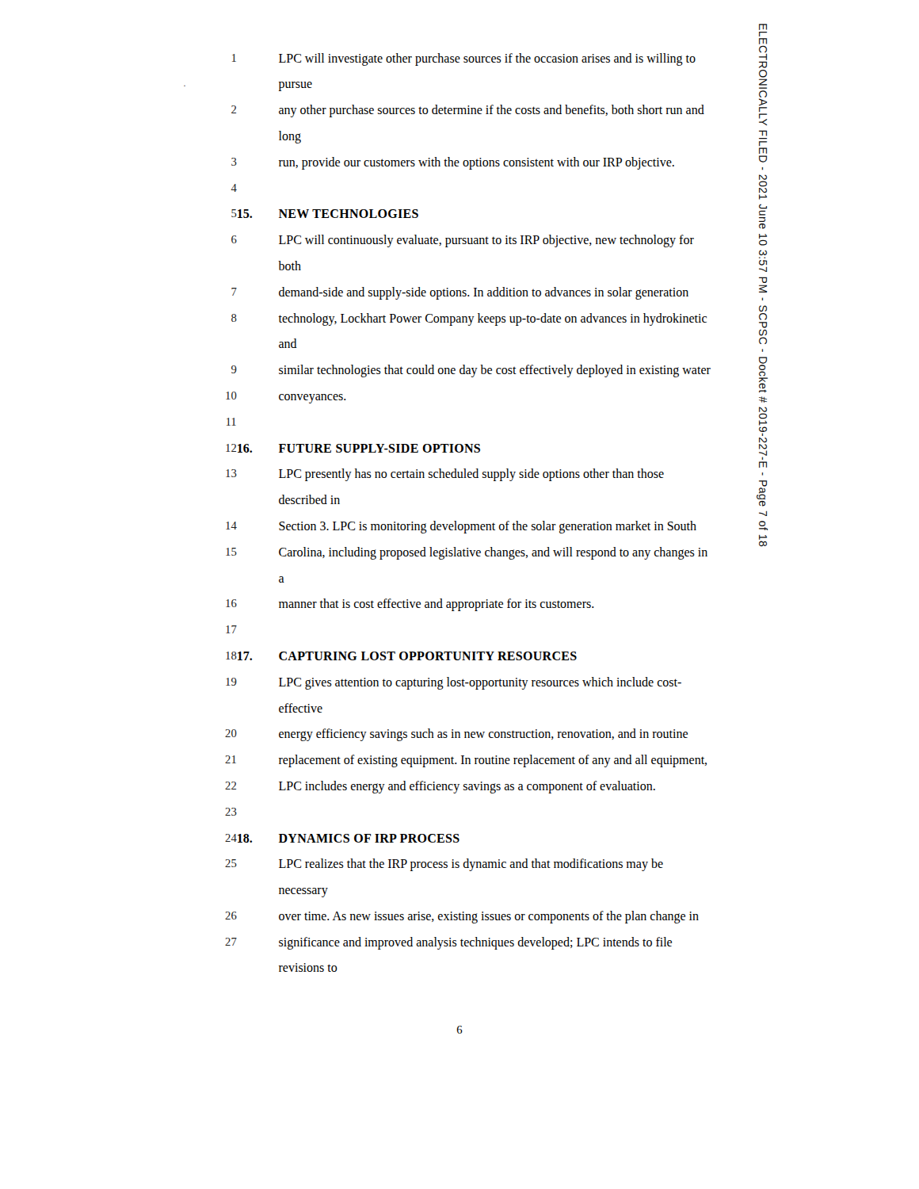ELECTRONICALLY FILED - 2021 June 10 3:57 PM - SCPSC - Docket # 2019-227-E - Page 7 of 18
.
| 1 | | LPC will investigate other purchase sources if the occasion arises and is willing to pursue |
| 2 | | any other purchase sources to determine if the costs and benefits, both short run and long |
| 3 | | run, provide our customers with the options consistent with our IRP objective. |
| 4 | | |
| 5 | 15. | NEW TECHNOLOGIES |
| 6 | | LPC will continuously evaluate, pursuant to its IRP objective, new technology for both |
| 7 | | demand-side and supply-side options. In addition to advances in solar generation |
| 8 | | technology, Lockhart Power Company keeps up-to-date on advances in hydrokinetic and |
| 9 | | similar technologies that could one day be cost effectively deployed in existing water |
| 10 | | conveyances. |
| 11 | | |
| 12 | 16. | FUTURE SUPPLY-SIDE OPTIONS |
| 13 | | LPC presently has no certain scheduled supply side options other than those described in |
| 14 | | Section 3. LPC is monitoring development of the solar generation market in South |
| 15 | | Carolina, including proposed legislative changes, and will respond to any changes in a |
| 16 | | manner that is cost effective and appropriate for its customers. |
| 17 | | |
| 18 | 17. | CAPTURING LOST OPPORTUNITY RESOURCES |
| 19 | | LPC gives attention to capturing lost-opportunity resources which include cost-effective |
| 20 | | energy efficiency savings such as in new construction, renovation, and in routine |
| 21 | | replacement of existing equipment. In routine replacement of any and all equipment, |
| 22 | | LPC includes energy and efficiency savings as a component of evaluation. |
| 23 | | |
| 24 | 18. | DYNAMICS OF IRP PROCESS |
| 25 | | LPC realizes that the IRP process is dynamic and that modifications may be necessary |
| 26 | | over time. As new issues arise, existing issues or components of the plan change in |
| 27 | | significance and improved analysis techniques developed; LPC intends to file revisions to |
6